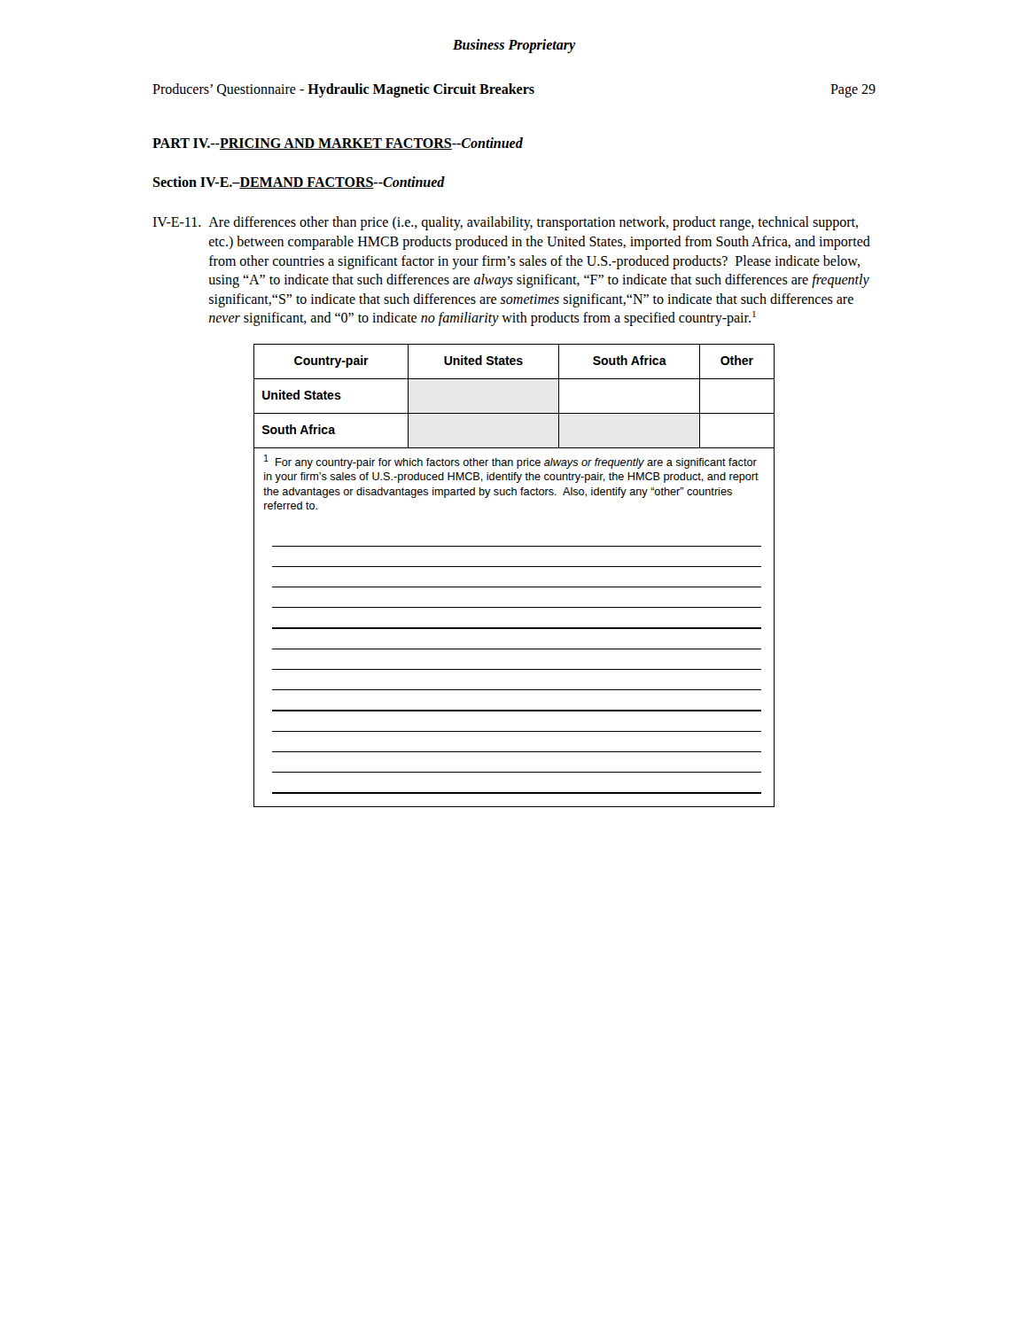Business Proprietary
Producers’ Questionnaire - Hydraulic Magnetic Circuit Breakers
Page 29
PART IV.--PRICING AND MARKET FACTORS--Continued
Section IV-E.–DEMAND FACTORS--Continued
IV-E-11.
Are differences other than price (i.e., quality, availability, transportation network, product range, technical support, etc.) between comparable HMCB products produced in the United States, imported from South Africa, and imported from other countries a significant factor in your firm’s sales of the U.S.-produced products? Please indicate below, using “A” to indicate that such differences are always significant, “F” to indicate that such differences are frequently significant,“S” to indicate that such differences are sometimes significant,“N” to indicate that such differences are never significant, and “0” to indicate no familiarity with products from a specified country-pair.1
| Country-pair | United States | South Africa | Other |
| --- | --- | --- | --- |
| United States | | | |
| South Africa | | | |
1 For any country-pair for which factors other than price always or frequently are a significant factor in your firm’s sales of U.S.-produced HMCB, identify the country-pair, the HMCB product, and report the advantages or disadvantages imparted by such factors. Also, identify any “other” countries referred to.